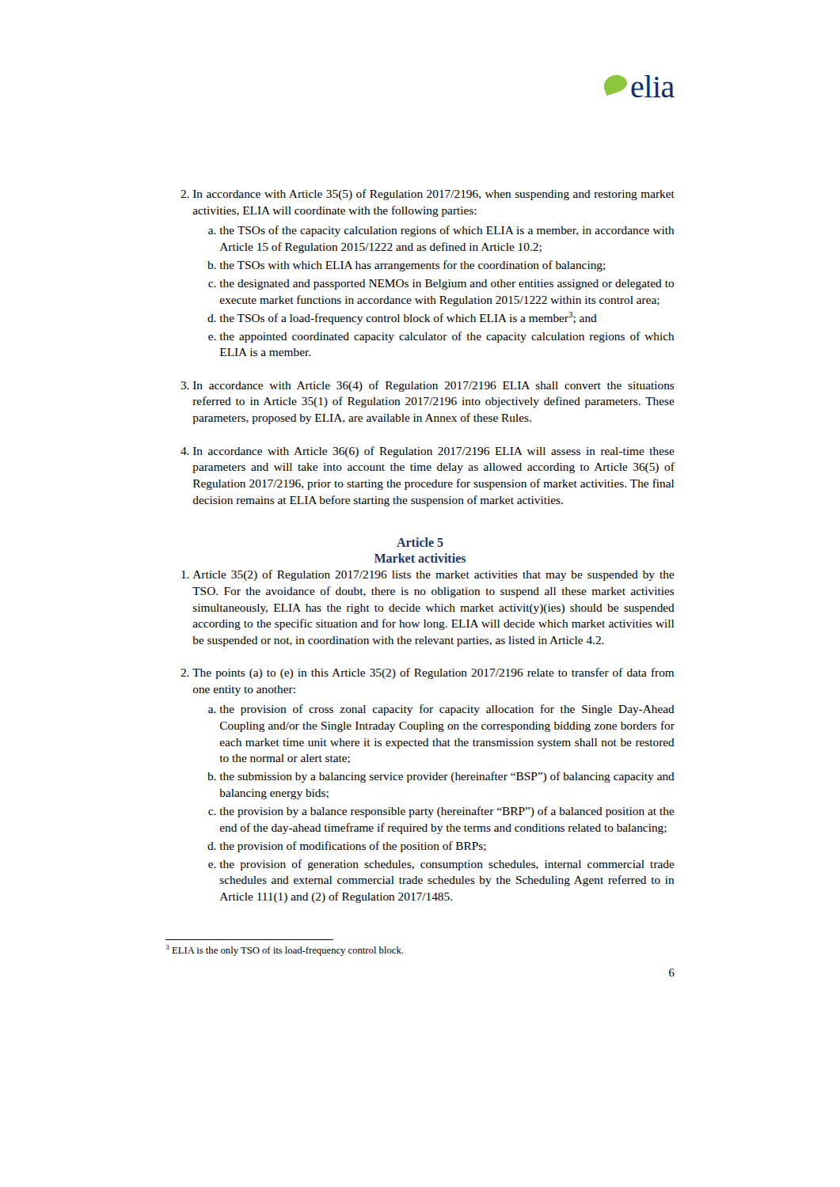elia
In accordance with Article 35(5) of Regulation 2017/2196, when suspending and restoring market activities, ELIA will coordinate with the following parties:
the TSOs of the capacity calculation regions of which ELIA is a member, in accordance with Article 15 of Regulation 2015/1222 and as defined in Article 10.2;
the TSOs with which ELIA has arrangements for the coordination of balancing;
the designated and passported NEMOs in Belgium and other entities assigned or delegated to execute market functions in accordance with Regulation 2015/1222 within its control area;
the TSOs of a load-frequency control block of which ELIA is a member3; and
the appointed coordinated capacity calculator of the capacity calculation regions of which ELIA is a member.
In accordance with Article 36(4) of Regulation 2017/2196 ELIA shall convert the situations referred to in Article 35(1) of Regulation 2017/2196 into objectively defined parameters. These parameters, proposed by ELIA, are available in Annex of these Rules.
In accordance with Article 36(6) of Regulation 2017/2196 ELIA will assess in real-time these parameters and will take into account the time delay as allowed according to Article 36(5) of Regulation 2017/2196, prior to starting the procedure for suspension of market activities. The final decision remains at ELIA before starting the suspension of market activities.
Article 5 Market activities
Article 35(2) of Regulation 2017/2196 lists the market activities that may be suspended by the TSO. For the avoidance of doubt, there is no obligation to suspend all these market activities simultaneously, ELIA has the right to decide which market activit(y)(ies) should be suspended according to the specific situation and for how long. ELIA will decide which market activities will be suspended or not, in coordination with the relevant parties, as listed in Article 4.2.
The points (a) to (e) in this Article 35(2) of Regulation 2017/2196 relate to transfer of data from one entity to another:
the provision of cross zonal capacity for capacity allocation for the Single Day-Ahead Coupling and/or the Single Intraday Coupling on the corresponding bidding zone borders for each market time unit where it is expected that the transmission system shall not be restored to the normal or alert state;
the submission by a balancing service provider (hereinafter “BSP”) of balancing capacity and balancing energy bids;
the provision by a balance responsible party (hereinafter “BRP”) of a balanced position at the end of the day-ahead timeframe if required by the terms and conditions related to balancing;
the provision of modifications of the position of BRPs;
the provision of generation schedules, consumption schedules, internal commercial trade schedules and external commercial trade schedules by the Scheduling Agent referred to in Article 111(1) and (2) of Regulation 2017/1485.
3 ELIA is the only TSO of its load-frequency control block.
6